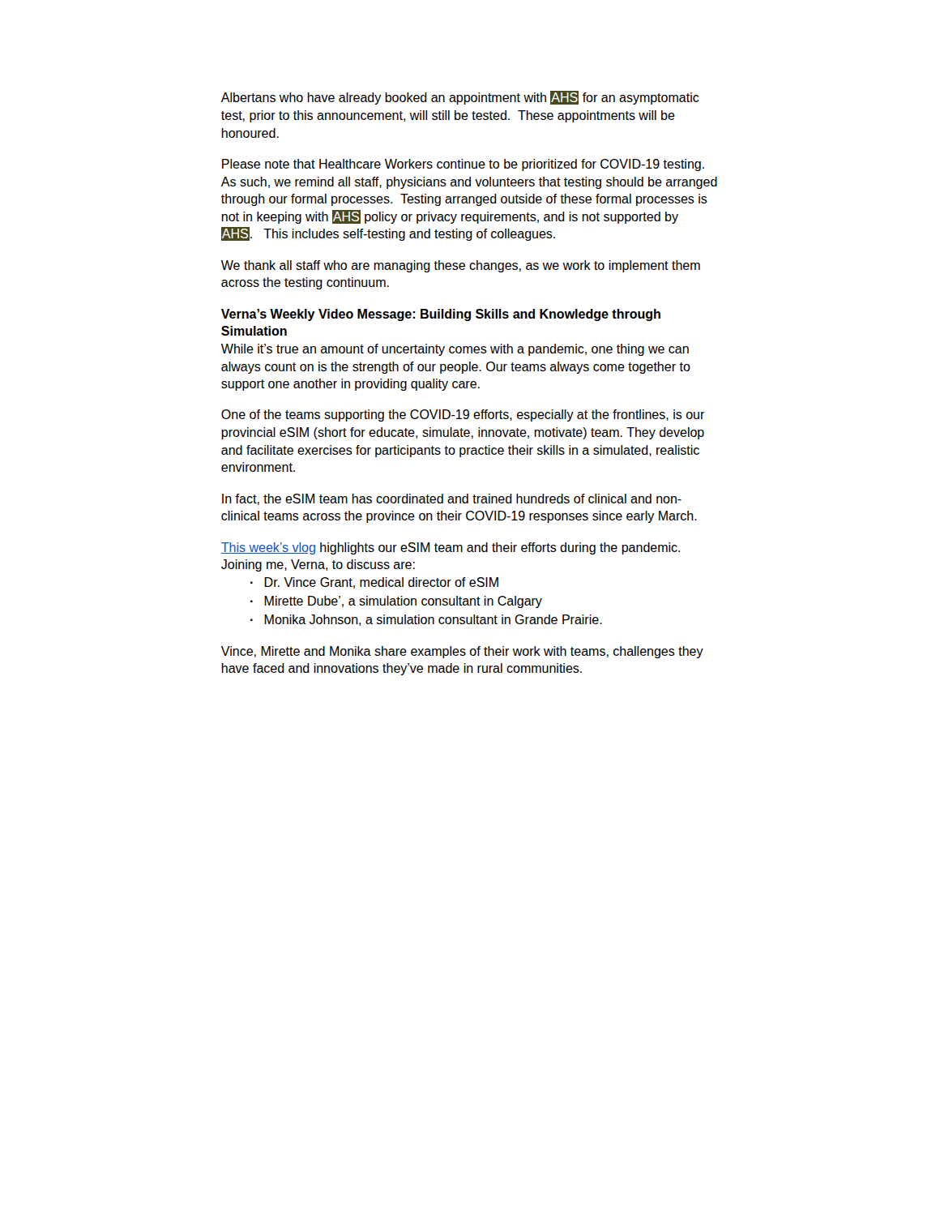Albertans who have already booked an appointment with AHS for an asymptomatic test, prior to this announcement, will still be tested. These appointments will be honoured.
Please note that Healthcare Workers continue to be prioritized for COVID-19 testing. As such, we remind all staff, physicians and volunteers that testing should be arranged through our formal processes. Testing arranged outside of these formal processes is not in keeping with AHS policy or privacy requirements, and is not supported by AHS. This includes self-testing and testing of colleagues.
We thank all staff who are managing these changes, as we work to implement them across the testing continuum.
Verna’s Weekly Video Message: Building Skills and Knowledge through Simulation
While it’s true an amount of uncertainty comes with a pandemic, one thing we can always count on is the strength of our people. Our teams always come together to support one another in providing quality care.
One of the teams supporting the COVID-19 efforts, especially at the frontlines, is our provincial eSIM (short for educate, simulate, innovate, motivate) team. They develop and facilitate exercises for participants to practice their skills in a simulated, realistic environment.
In fact, the eSIM team has coordinated and trained hundreds of clinical and non-clinical teams across the province on their COVID-19 responses since early March.
This week’s vlog highlights our eSIM team and their efforts during the pandemic. Joining me, Verna, to discuss are:
Dr. Vince Grant, medical director of eSIM
Mirette Dube’, a simulation consultant in Calgary
Monika Johnson, a simulation consultant in Grande Prairie.
Vince, Mirette and Monika share examples of their work with teams, challenges they have faced and innovations they’ve made in rural communities.